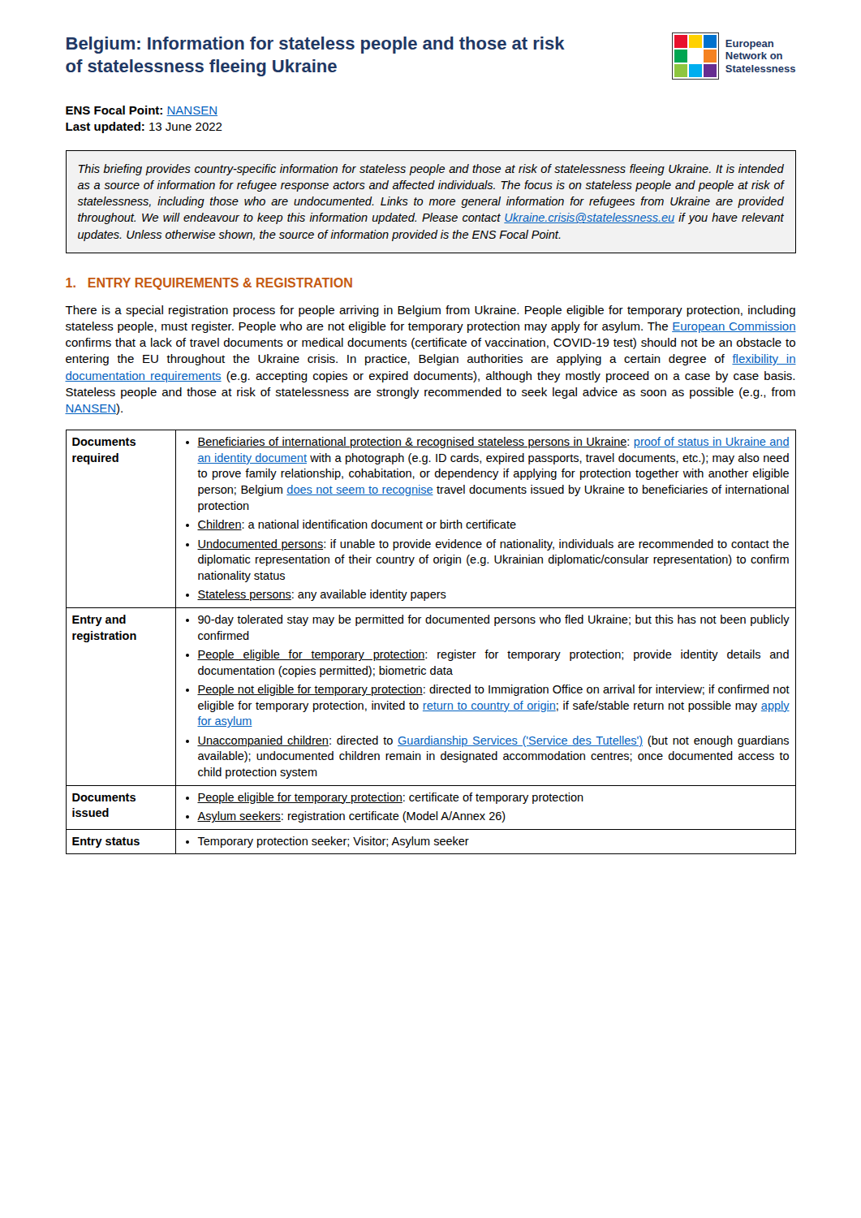Belgium: Information for stateless people and those at risk of statelessness fleeing Ukraine
European
Network on
Statelessness
ENS Focal Point: NANSEN
Last updated: 13 June 2022
This briefing provides country-specific information for stateless people and those at risk of statelessness fleeing Ukraine. It is intended as a source of information for refugee response actors and affected individuals. The focus is on stateless people and people at risk of statelessness, including those who are undocumented. Links to more general information for refugees from Ukraine are provided throughout. We will endeavour to keep this information updated. Please contact Ukraine.crisis@statelessness.eu if you have relevant updates. Unless otherwise shown, the source of information provided is the ENS Focal Point.
1. ENTRY REQUIREMENTS & REGISTRATION
There is a special registration process for people arriving in Belgium from Ukraine. People eligible for temporary protection, including stateless people, must register. People who are not eligible for temporary protection may apply for asylum. The European Commission confirms that a lack of travel documents or medical documents (certificate of vaccination, COVID-19 test) should not be an obstacle to entering the EU throughout the Ukraine crisis. In practice, Belgian authorities are applying a certain degree of flexibility in documentation requirements (e.g. accepting copies or expired documents), although they mostly proceed on a case by case basis. Stateless people and those at risk of statelessness are strongly recommended to seek legal advice as soon as possible (e.g., from NANSEN).
| Documents required | Beneficiaries of international protection & recognised stateless persons in Ukraine : proof of status in Ukraine and an identity document with a photograph (e.g. ID cards, expired passports, travel documents, etc.); may also need to prove family relationship, cohabitation, or dependency if applying for protection together with another eligible person; Belgium does not seem to recognise travel documents issued by Ukraine to beneficiaries of international protection Children : a national identification document or birth certificate Undocumented persons : if unable to provide evidence of nationality, individuals are recommended to contact the diplomatic representation of their country of origin (e.g. Ukrainian diplomatic/consular representation) to confirm nationality status Stateless persons : any available identity papers |
| Entry and registration | 90-day tolerated stay may be permitted for documented persons who fled Ukraine; but this has not been publicly confirmed People eligible for temporary protection : register for temporary protection; provide identity details and documentation (copies permitted); biometric data People not eligible for temporary protection : directed to Immigration Office on arrival for interview; if confirmed not eligible for temporary protection, invited to return to country of origin ; if safe/stable return not possible may apply for asylum Unaccompanied children : directed to Guardianship Services ('Service des Tutelles') (but not enough guardians available); undocumented children remain in designated accommodation centres; once documented access to child protection system |
| Documents issued | People eligible for temporary protection : certificate of temporary protection Asylum seekers : registration certificate (Model A/Annex 26) |
| Entry status | Temporary protection seeker; Visitor; Asylum seeker |